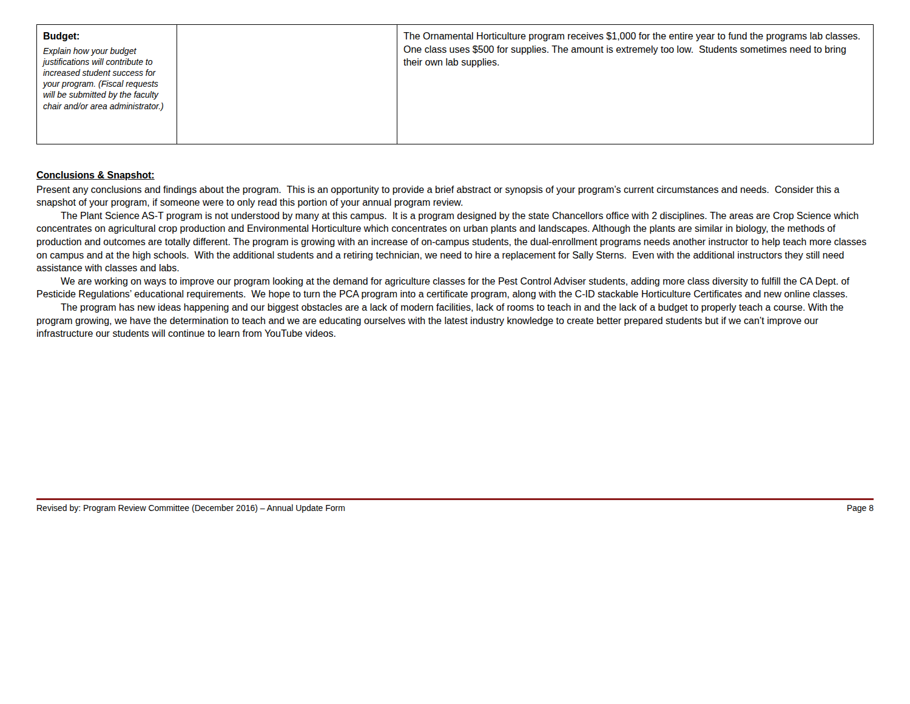| Budget: Explain how your budget justifications will contribute to increased student success for your program. ( Fiscal requests will be submitted by the faculty chair and/or area administrator. ) | | The Ornamental Horticulture program receives $1,000 for the entire year to fund the programs lab classes. One class uses $500 for supplies. The amount is extremely too low. Students sometimes need to bring their own lab supplies. |
Conclusions & Snapshot:
Present any conclusions and findings about the program. This is an opportunity to provide a brief abstract or synopsis of your program’s current circumstances and needs. Consider this a snapshot of your program, if someone were to only read this portion of your annual program review.
The Plant Science AS-T program is not understood by many at this campus. It is a program designed by the state Chancellors office with 2 disciplines. The areas are Crop Science which concentrates on agricultural crop production and Environmental Horticulture which concentrates on urban plants and landscapes. Although the plants are similar in biology, the methods of production and outcomes are totally different. The program is growing with an increase of on-campus students, the dual-enrollment programs needs another instructor to help teach more classes on campus and at the high schools. With the additional students and a retiring technician, we need to hire a replacement for Sally Sterns. Even with the additional instructors they still need assistance with classes and labs.
We are working on ways to improve our program looking at the demand for agriculture classes for the Pest Control Adviser students, adding more class diversity to fulfill the CA Dept. of Pesticide Regulations’ educational requirements. We hope to turn the PCA program into a certificate program, along with the C-ID stackable Horticulture Certificates and new online classes.
The program has new ideas happening and our biggest obstacles are a lack of modern facilities, lack of rooms to teach in and the lack of a budget to properly teach a course. With the program growing, we have the determination to teach and we are educating ourselves with the latest industry knowledge to create better prepared students but if we can’t improve our infrastructure our students will continue to learn from YouTube videos.
Revised by: Program Review Committee (December 2016) – Annual Update Form Page 8